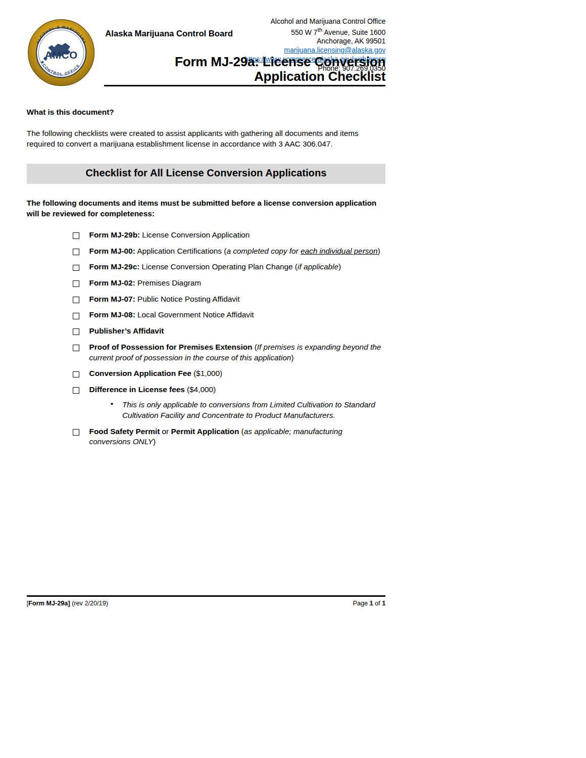AMCO ALCOHOL & MARIJUANA CONTROL OFFICE
Alcohol and Marijuana Control Office
550 W 7th Avenue, Suite 1600
Anchorage, AK 99501
marijuana.licensing@alaska.gov
https://www.commerce.alaska.gov/web/amco
Phone: 907.269.0350
Alaska Marijuana Control Board
Form MJ-29a: License Conversion Application Checklist
What is this document?
The following checklists were created to assist applicants with gathering all documents and items required to convert a marijuana establishment license in accordance with 3 AAC 306.047.
Checklist for All License Conversion Applications
The following documents and items must be submitted before a license conversion application will be reviewed for completeness:
Form MJ-29b: License Conversion Application
Form MJ-00: Application Certifications (a completed copy for each individual person)
Form MJ-29c: License Conversion Operating Plan Change (if applicable)
Form MJ-02: Premises Diagram
Form MJ-07: Public Notice Posting Affidavit
Form MJ-08: Local Government Notice Affidavit
Publisher’s Affidavit
Proof of Possession for Premises Extension (If premises is expanding beyond the current proof of possession in the course of this application)
Conversion Application Fee ($1,000)
Difference in License fees ($4,000)
This is only applicable to conversions from Limited Cultivation to Standard Cultivation Facility and Concentrate to Product Manufacturers.
Food Safety Permit or Permit Application (as applicable; manufacturing conversions ONLY)
[Form MJ-29a] (rev 2/20/19)
Page 1 of 1